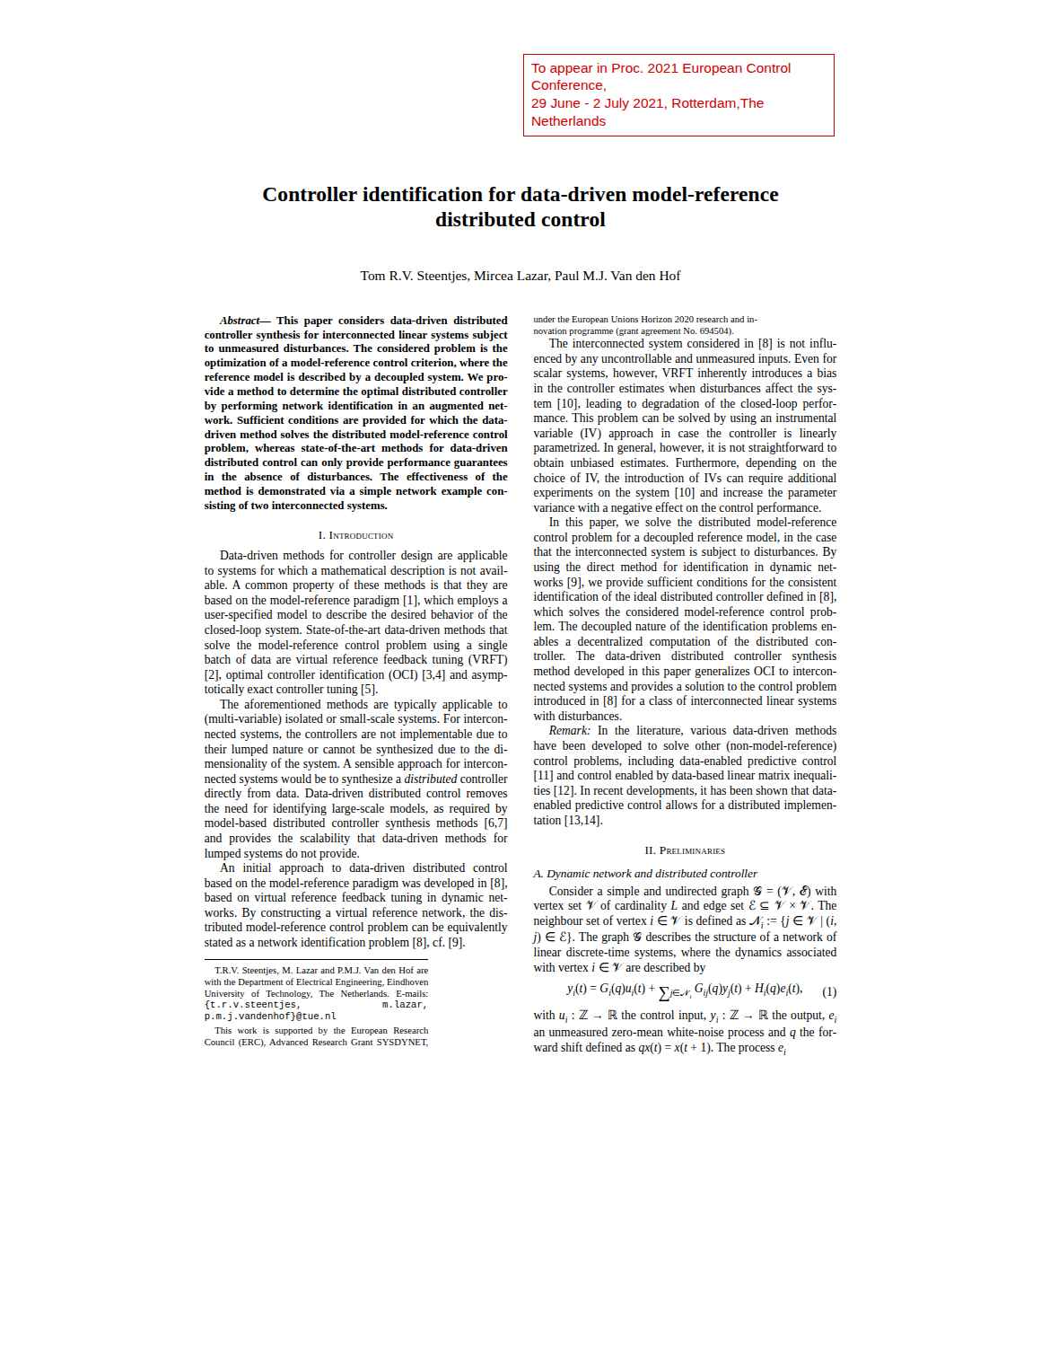To appear in Proc. 2021 European Control Conference,
29 June - 2 July 2021, Rotterdam,The Netherlands
Controller identification for data-driven model-reference
distributed control
Tom R.V. Steentjes, Mircea Lazar, Paul M.J. Van den Hof
Abstract— This paper considers data-driven distributed controller synthesis for interconnected linear systems subject to unmeasured disturbances. The considered problem is the optimization of a model-reference control criterion, where the reference model is described by a decoupled system. We provide a method to determine the optimal distributed controller by performing network identification in an augmented network. Sufficient conditions are provided for which the data-driven method solves the distributed model-reference control problem, whereas state-of-the-art methods for data-driven distributed control can only provide performance guarantees in the absence of disturbances. The effectiveness of the method is demonstrated via a simple network example consisting of two interconnected systems.
I. Introduction
Data-driven methods for controller design are applicable to systems for which a mathematical description is not available. A common property of these methods is that they are based on the model-reference paradigm [1], which employs a user-specified model to describe the desired behavior of the closed-loop system. State-of-the-art data-driven methods that solve the model-reference control problem using a single batch of data are virtual reference feedback tuning (VRFT) [2], optimal controller identification (OCI) [3,4] and asymptotically exact controller tuning [5].
The aforementioned methods are typically applicable to (multi-variable) isolated or small-scale systems. For interconnected systems, the controllers are not implementable due to their lumped nature or cannot be synthesized due to the dimensionality of the system. A sensible approach for interconnected systems would be to synthesize a distributed controller directly from data. Data-driven distributed control removes the need for identifying large-scale models, as required by model-based distributed controller synthesis methods [6,7] and provides the scalability that data-driven methods for lumped systems do not provide.
An initial approach to data-driven distributed control based on the model-reference paradigm was developed in [8], based on virtual reference feedback tuning in dynamic networks. By constructing a virtual reference network, the distributed model-reference control problem can be equivalently stated as a network identification problem [8], cf. [9].
T.R.V. Steentjes, M. Lazar and P.M.J. Van den Hof are with the Department of Electrical Engineering, Eindhoven University of Technology, The Netherlands. E-mails: {t.r.v.steentjes, m.lazar, p.m.j.vandenhof}@tue.nl
This work is supported by the European Research Council (ERC), Advanced Research Grant SYSDYNET, under the European Unions Horizon 2020 research and innovation programme (grant agreement No. 694504).
The interconnected system considered in [8] is not influenced by any uncontrollable and unmeasured inputs. Even for scalar systems, however, VRFT inherently introduces a bias in the controller estimates when disturbances affect the system [10], leading to degradation of the closed-loop performance. This problem can be solved by using an instrumental variable (IV) approach in case the controller is linearly parametrized. In general, however, it is not straightforward to obtain unbiased estimates. Furthermore, depending on the choice of IV, the introduction of IVs can require additional experiments on the system [10] and increase the parameter variance with a negative effect on the control performance.
In this paper, we solve the distributed model-reference control problem for a decoupled reference model, in the case that the interconnected system is subject to disturbances. By using the direct method for identification in dynamic networks [9], we provide sufficient conditions for the consistent identification of the ideal distributed controller defined in [8], which solves the considered model-reference control problem. The decoupled nature of the identification problems enables a decentralized computation of the distributed controller. The data-driven distributed controller synthesis method developed in this paper generalizes OCI to interconnected systems and provides a solution to the control problem introduced in [8] for a class of interconnected linear systems with disturbances.
Remark: In the literature, various data-driven methods have been developed to solve other (non-model-reference) control problems, including data-enabled predictive control [11] and control enabled by data-based linear matrix inequalities [12]. In recent developments, it has been shown that data-enabled predictive control allows for a distributed implementation [13,14].
II. Preliminaries
A. Dynamic network and distributed controller
Consider a simple and undirected graph 𝒢 = (𝒱, ℰ) with vertex set 𝒱 of cardinality L and edge set ℰ ⊆ 𝒱 × 𝒱. The neighbour set of vertex i ∈ 𝒱 is defined as 𝒩i := {j ∈ 𝒱 | (i, j) ∈ ℰ}. The graph 𝒢 describes the structure of a network of linear discrete-time systems, where the dynamics associated with vertex i ∈ 𝒱 are described by
yi(t) = Gi(q)ui(t) + ∑j∈𝒩i Gij(q)yj(t) + Hi(q)ei(t), (1)
with ui : ℤ → ℝ the control input, yi : ℤ → ℝ the output, ei an unmeasured zero-mean white-noise process and q the forward shift defined as qx(t) = x(t + 1). The process ei